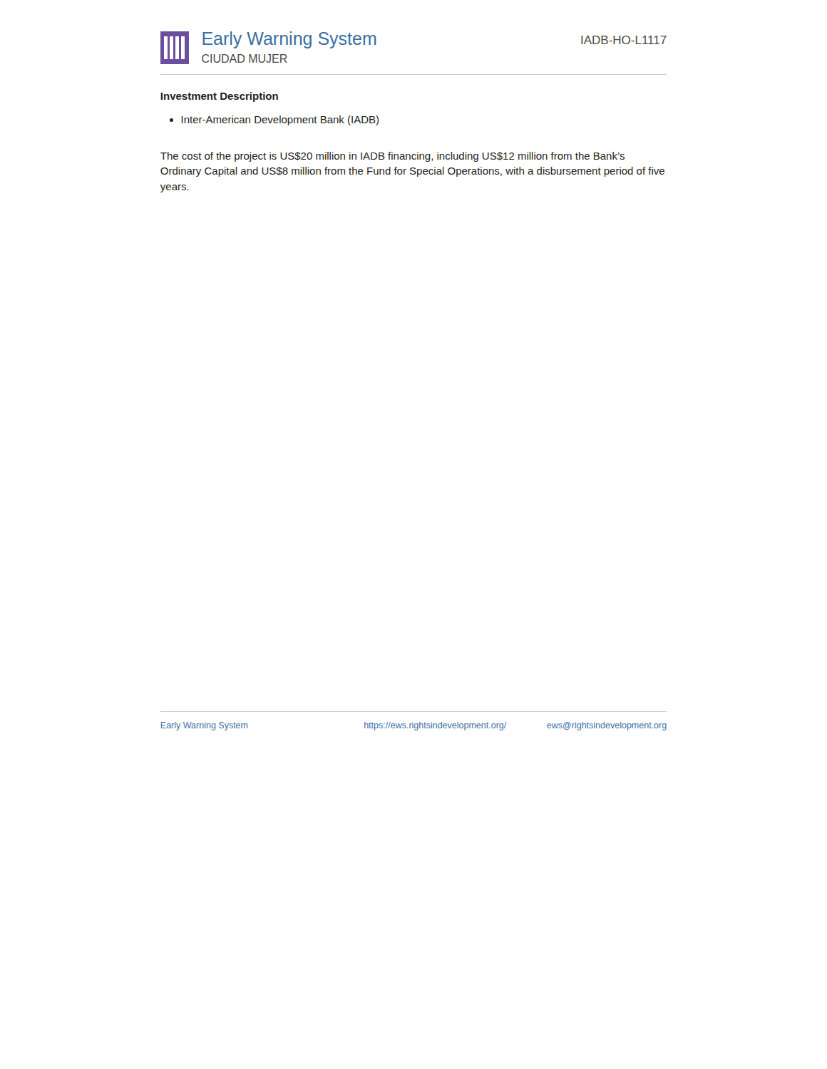Early Warning System
CIUDAD MUJER
IADB-HO-L1117
Investment Description
Inter-American Development Bank (IADB)
The cost of the project is US$20 million in IADB financing, including US$12 million from the Bank’s Ordinary Capital and US$8 million from the Fund for Special Operations, with a disbursement period of five years.
Early Warning System
https://ews.rightsindevelopment.org/
ews@rightsindevelopment.org